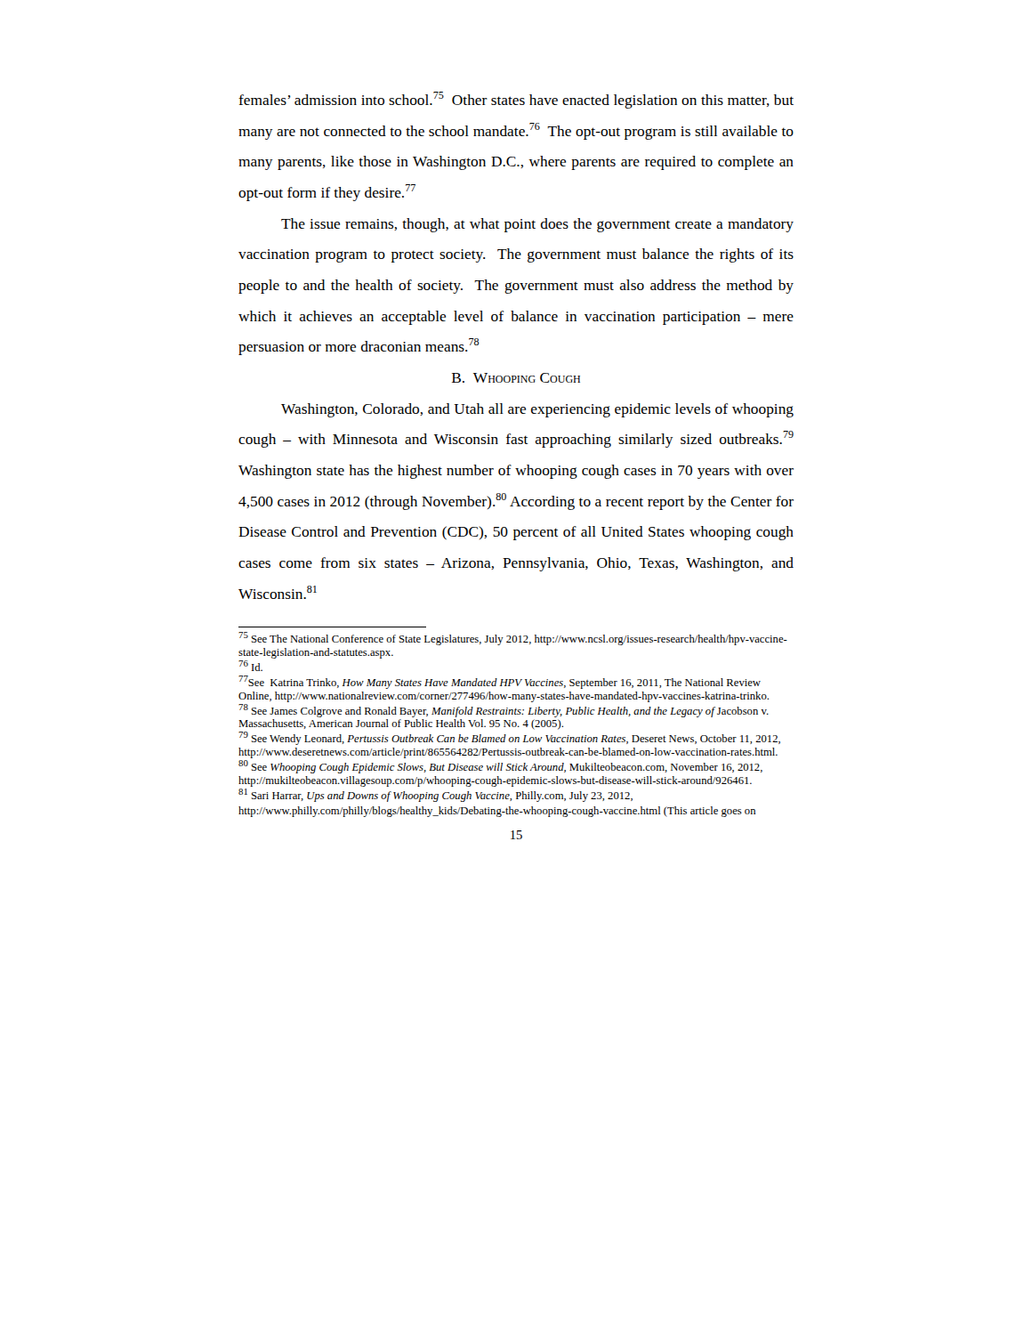females’ admission into school.75 Other states have enacted legislation on this matter, but many are not connected to the school mandate.76 The opt-out program is still available to many parents, like those in Washington D.C., where parents are required to complete an opt-out form if they desire.77
The issue remains, though, at what point does the government create a mandatory vaccination program to protect society. The government must balance the rights of its people to and the health of society. The government must also address the method by which it achieves an acceptable level of balance in vaccination participation – mere persuasion or more draconian means.78
B. Whooping Cough
Washington, Colorado, and Utah all are experiencing epidemic levels of whooping cough – with Minnesota and Wisconsin fast approaching similarly sized outbreaks.79 Washington state has the highest number of whooping cough cases in 70 years with over 4,500 cases in 2012 (through November).80 According to a recent report by the Center for Disease Control and Prevention (CDC), 50 percent of all United States whooping cough cases come from six states – Arizona, Pennsylvania, Ohio, Texas, Washington, and Wisconsin.81
75 See The National Conference of State Legislatures, July 2012, http://www.ncsl.org/issues-research/health/hpv-vaccine-state-legislation-and-statutes.aspx.
76 Id.
77See Katrina Trinko, How Many States Have Mandated HPV Vaccines, September 16, 2011, The National Review Online, http://www.nationalreview.com/corner/277496/how-many-states-have-mandated-hpv-vaccines-katrina-trinko.
78 See James Colgrove and Ronald Bayer, Manifold Restraints: Liberty, Public Health, and the Legacy of Jacobson v. Massachusetts, American Journal of Public Health Vol. 95 No. 4 (2005).
79 See Wendy Leonard, Pertussis Outbreak Can be Blamed on Low Vaccination Rates, Deseret News, October 11, 2012, http://www.deseretnews.com/article/print/865564282/Pertussis-outbreak-can-be-blamed-on-low-vaccination-rates.html.
80 See Whooping Cough Epidemic Slows, But Disease will Stick Around, Mukilteobeacon.com, November 16, 2012, http://mukilteobeacon.villagesoup.com/p/whooping-cough-epidemic-slows-but-disease-will-stick-around/926461.
81 Sari Harrar, Ups and Downs of Whooping Cough Vaccine, Philly.com, July 23, 2012,
http://www.philly.com/philly/blogs/healthy_kids/Debating-the-whooping-cough-vaccine.html (This article goes on
15